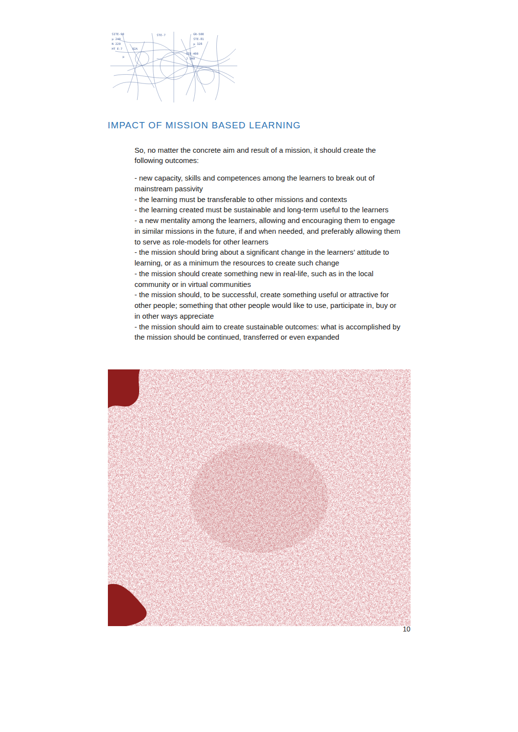Impact of Mission Based Learning
So, no matter the concrete aim and result of a mission, it should create the following outcomes:
- new capacity, skills and competences among the learners to break out of mainstream passivity
- the learning must be transferable to other missions and contexts
- the learning created must be sustainable and long-term useful to the learners
- a new mentality among the learners, allowing and encouraging them to engage in similar missions in the future, if and when needed, and preferably allowing them to serve as role-models for other learners
- the mission should bring about a significant change in the learners’ attitude to learning, or as a minimum the resources to create such change
- the mission should create something new in real-life, such as in the local community or in virtual communities
- the mission should, to be successful, create something useful or attractive for other people; something that other people would like to use, participate in, buy or in other ways appreciate
- the mission should aim to create sustainable outcomes: what is accomplished by the mission should be continued, transferred or even expanded
10